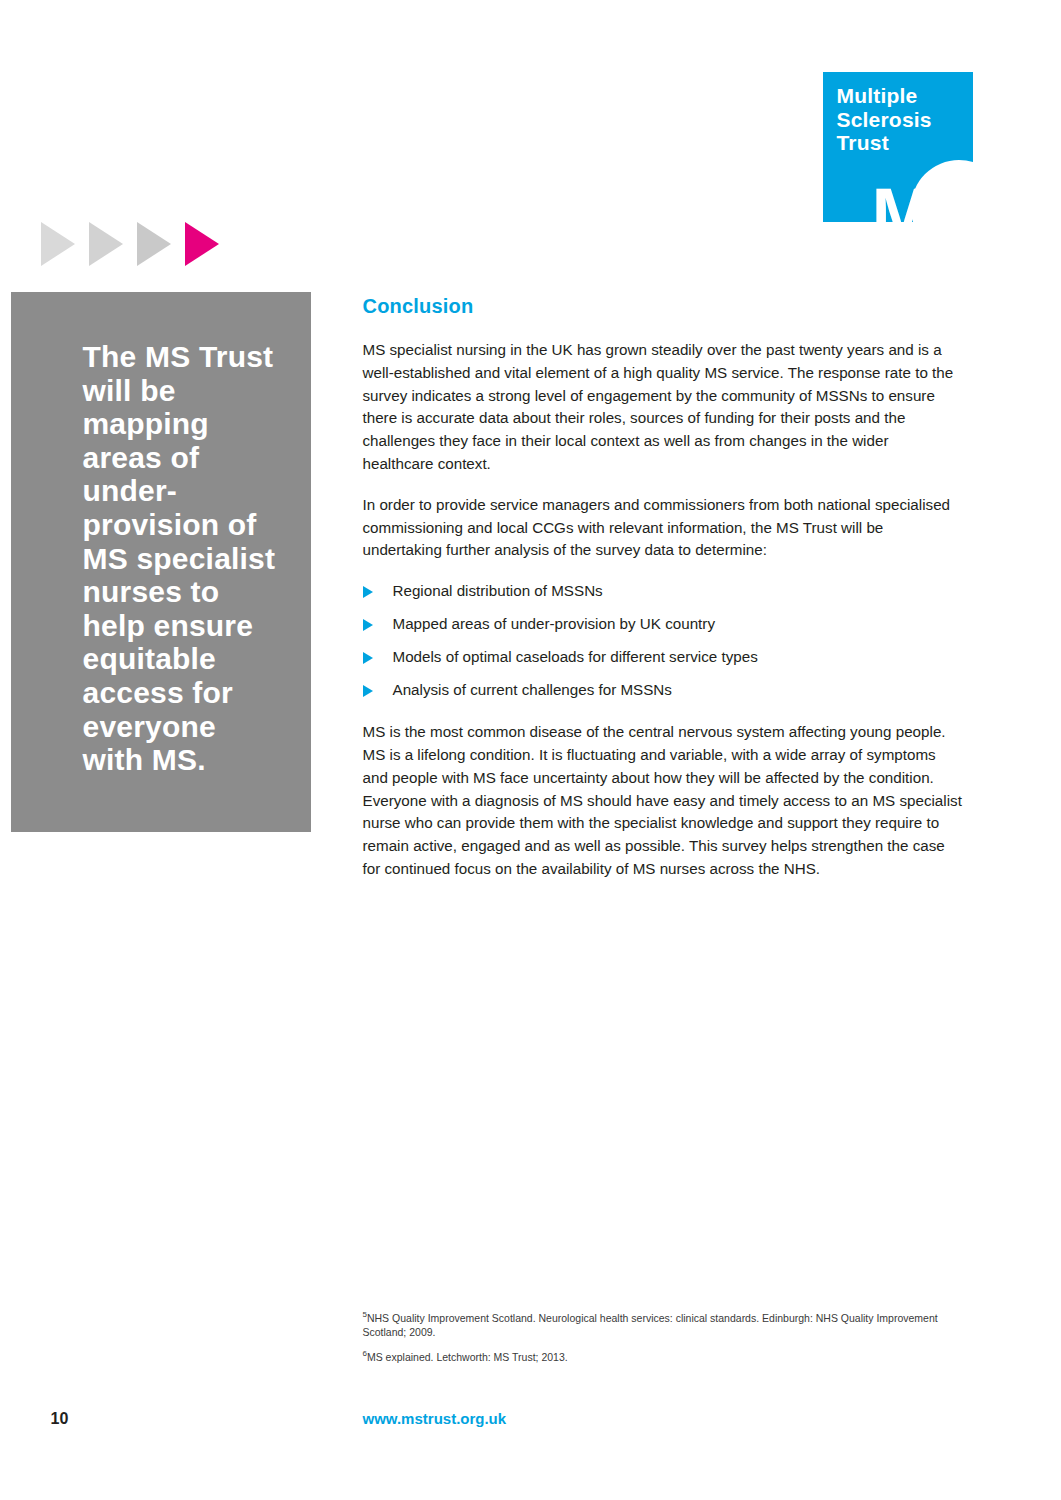Multiple
Sclerosis
Trust
MS
The MS Trust will be mapping areas of under-provision of MS specialist nurses to help ensure equitable access for everyone with MS.
Conclusion
MS specialist nursing in the UK has grown steadily over the past twenty years and is a well-established and vital element of a high quality MS service. The response rate to the survey indicates a strong level of engagement by the community of MSSNs to ensure there is accurate data about their roles, sources of funding for their posts and the challenges they face in their local context as well as from changes in the wider healthcare context.
In order to provide service managers and commissioners from both national specialised commissioning and local CCGs with relevant information, the MS Trust will be undertaking further analysis of the survey data to determine:
Regional distribution of MSSNs
Mapped areas of under-provision by UK country
Models of optimal caseloads for different service types
Analysis of current challenges for MSSNs
MS is the most common disease of the central nervous system affecting young people. MS is a lifelong condition. It is fluctuating and variable, with a wide array of symptoms and people with MS face uncertainty about how they will be affected by the condition. Everyone with a diagnosis of MS should have easy and timely access to an MS specialist nurse who can provide them with the specialist knowledge and support they require to remain active, engaged and as well as possible. This survey helps strengthen the case for continued focus on the availability of MS nurses across the NHS.
5NHS Quality Improvement Scotland. Neurological health services: clinical standards. Edinburgh: NHS Quality Improvement Scotland; 2009.
6MS explained. Letchworth: MS Trust; 2013.
10
www.mstrust.org.uk